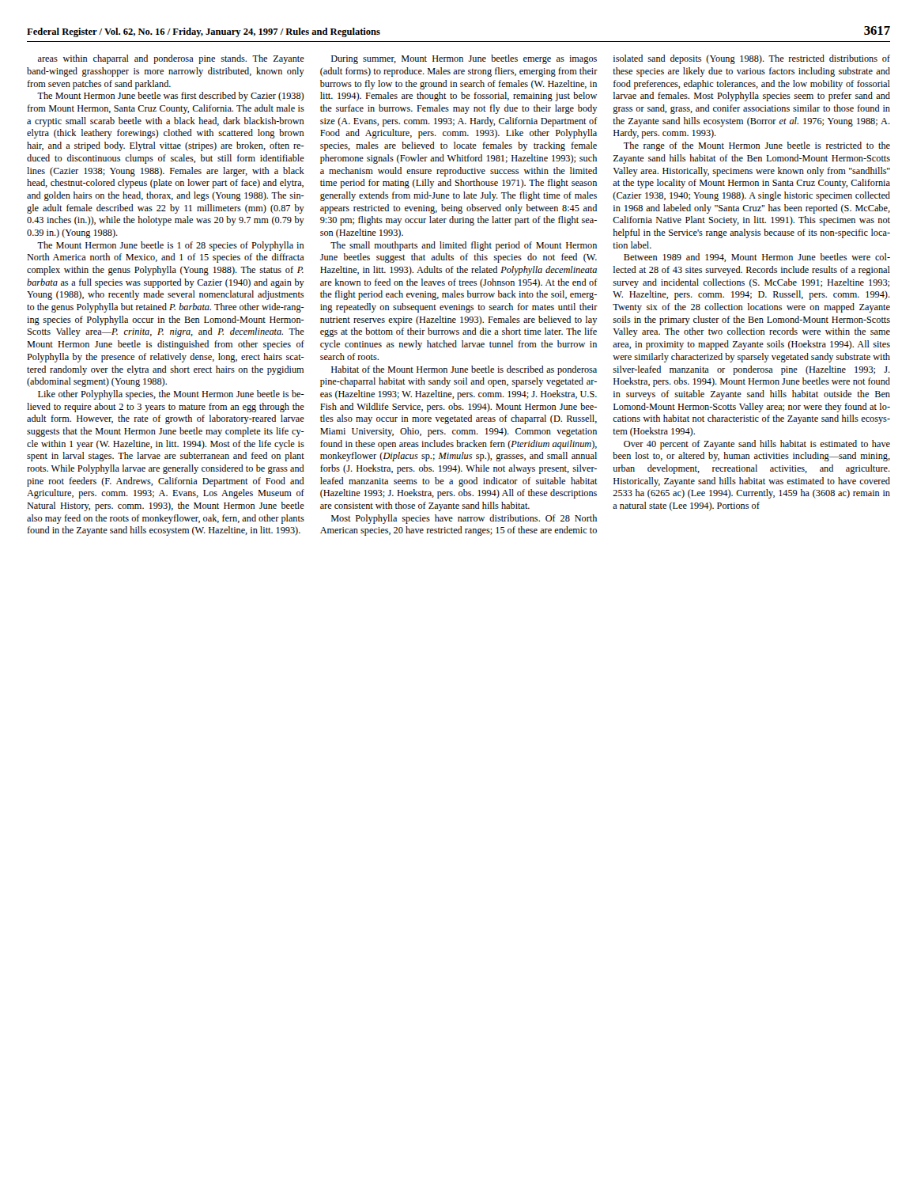Federal Register / Vol. 62, No. 16 / Friday, January 24, 1997 / Rules and Regulations
3617
areas within chaparral and ponderosa pine stands. The Zayante band-winged grasshopper is more narrowly distributed, known only from seven patches of sand parkland.
The Mount Hermon June beetle was first described by Cazier (1938) from Mount Hermon, Santa Cruz County, California. The adult male is a cryptic small scarab beetle with a black head, dark blackish-brown elytra (thick leathery forewings) clothed with scattered long brown hair, and a striped body. Elytral vittae (stripes) are broken, often reduced to discontinuous clumps of scales, but still form identifiable lines (Cazier 1938; Young 1988). Females are larger, with a black head, chestnut-colored clypeus (plate on lower part of face) and elytra, and golden hairs on the head, thorax, and legs (Young 1988). The single adult female described was 22 by 11 millimeters (mm) (0.87 by 0.43 inches (in.)), while the holotype male was 20 by 9.7 mm (0.79 by 0.39 in.) (Young 1988).
The Mount Hermon June beetle is 1 of 28 species of Polyphylla in North America north of Mexico, and 1 of 15 species of the diffracta complex within the genus Polyphylla (Young 1988). The status of P. barbata as a full species was supported by Cazier (1940) and again by Young (1988), who recently made several nomenclatural adjustments to the genus Polyphylla but retained P. barbata. Three other wide-ranging species of Polyphylla occur in the Ben Lomond-Mount Hermon-Scotts Valley area—P. crinita, P. nigra, and P. decemlineata. The Mount Hermon June beetle is distinguished from other species of Polyphylla by the presence of relatively dense, long, erect hairs scattered randomly over the elytra and short erect hairs on the pygidium (abdominal segment) (Young 1988).
Like other Polyphylla species, the Mount Hermon June beetle is believed to require about 2 to 3 years to mature from an egg through the adult form. However, the rate of growth of laboratory-reared larvae suggests that the Mount Hermon June beetle may complete its life cycle within 1 year (W. Hazeltine, in litt. 1994). Most of the life cycle is spent in larval stages. The larvae are subterranean and feed on plant roots. While Polyphylla larvae are generally considered to be grass and pine root feeders (F. Andrews, California Department of Food and Agriculture, pers. comm. 1993; A. Evans, Los Angeles Museum of Natural History, pers. comm. 1993), the Mount Hermon June beetle also may feed on the roots of monkeyflower, oak, fern, and other plants found in the Zayante sand hills ecosystem (W. Hazeltine, in litt. 1993).
During summer, Mount Hermon June beetles emerge as imagos (adult forms) to reproduce. Males are strong fliers, emerging from their burrows to fly low to the ground in search of females (W. Hazeltine, in litt. 1994). Females are thought to be fossorial, remaining just below the surface in burrows. Females may not fly due to their large body size (A. Evans, pers. comm. 1993; A. Hardy, California Department of Food and Agriculture, pers. comm. 1993). Like other Polyphylla species, males are believed to locate females by tracking female pheromone signals (Fowler and Whitford 1981; Hazeltine 1993); such a mechanism would ensure reproductive success within the limited time period for mating (Lilly and Shorthouse 1971). The flight season generally extends from mid-June to late July. The flight time of males appears restricted to evening, being observed only between 8:45 and 9:30 pm; flights may occur later during the latter part of the flight season (Hazeltine 1993).
The small mouthparts and limited flight period of Mount Hermon June beetles suggest that adults of this species do not feed (W. Hazeltine, in litt. 1993). Adults of the related Polyphylla decemlineata are known to feed on the leaves of trees (Johnson 1954). At the end of the flight period each evening, males burrow back into the soil, emerging repeatedly on subsequent evenings to search for mates until their nutrient reserves expire (Hazeltine 1993). Females are believed to lay eggs at the bottom of their burrows and die a short time later. The life cycle continues as newly hatched larvae tunnel from the burrow in search of roots.
Habitat of the Mount Hermon June beetle is described as ponderosa pine-chaparral habitat with sandy soil and open, sparsely vegetated areas (Hazeltine 1993; W. Hazeltine, pers. comm. 1994; J. Hoekstra, U.S. Fish and Wildlife Service, pers. obs. 1994). Mount Hermon June beetles also may occur in more vegetated areas of chaparral (D. Russell, Miami University, Ohio, pers. comm. 1994). Common vegetation found in these open areas includes bracken fern (Pteridium aquilinum), monkeyflower (Diplacus sp.; Mimulus sp.), grasses, and small annual forbs (J. Hoekstra, pers. obs. 1994). While not always present, silver-leafed manzanita seems to be a good indicator of suitable habitat (Hazeltine 1993; J. Hoekstra, pers. obs. 1994) All of these descriptions are consistent with those of Zayante sand hills habitat.
Most Polyphylla species have narrow distributions. Of 28 North American species, 20 have restricted ranges; 15 of these are endemic to isolated sand deposits (Young 1988). The restricted distributions of these species are likely due to various factors including substrate and food preferences, edaphic tolerances, and the low mobility of fossorial larvae and females. Most Polyphylla species seem to prefer sand and grass or sand, grass, and conifer associations similar to those found in the Zayante sand hills ecosystem (Borror et al. 1976; Young 1988; A. Hardy, pers. comm. 1993).
The range of the Mount Hermon June beetle is restricted to the Zayante sand hills habitat of the Ben Lomond-Mount Hermon-Scotts Valley area. Historically, specimens were known only from ''sandhills'' at the type locality of Mount Hermon in Santa Cruz County, California (Cazier 1938, 1940; Young 1988). A single historic specimen collected in 1968 and labeled only ''Santa Cruz'' has been reported (S. McCabe, California Native Plant Society, in litt. 1991). This specimen was not helpful in the Service's range analysis because of its non-specific location label.
Between 1989 and 1994, Mount Hermon June beetles were collected at 28 of 43 sites surveyed. Records include results of a regional survey and incidental collections (S. McCabe 1991; Hazeltine 1993; W. Hazeltine, pers. comm. 1994; D. Russell, pers. comm. 1994). Twenty six of the 28 collection locations were on mapped Zayante soils in the primary cluster of the Ben Lomond-Mount Hermon-Scotts Valley area. The other two collection records were within the same area, in proximity to mapped Zayante soils (Hoekstra 1994). All sites were similarly characterized by sparsely vegetated sandy substrate with silver-leafed manzanita or ponderosa pine (Hazeltine 1993; J. Hoekstra, pers. obs. 1994). Mount Hermon June beetles were not found in surveys of suitable Zayante sand hills habitat outside the Ben Lomond-Mount Hermon-Scotts Valley area; nor were they found at locations with habitat not characteristic of the Zayante sand hills ecosystem (Hoekstra 1994).
Over 40 percent of Zayante sand hills habitat is estimated to have been lost to, or altered by, human activities including—sand mining, urban development, recreational activities, and agriculture. Historically, Zayante sand hills habitat was estimated to have covered 2533 ha (6265 ac) (Lee 1994). Currently, 1459 ha (3608 ac) remain in a natural state (Lee 1994). Portions of